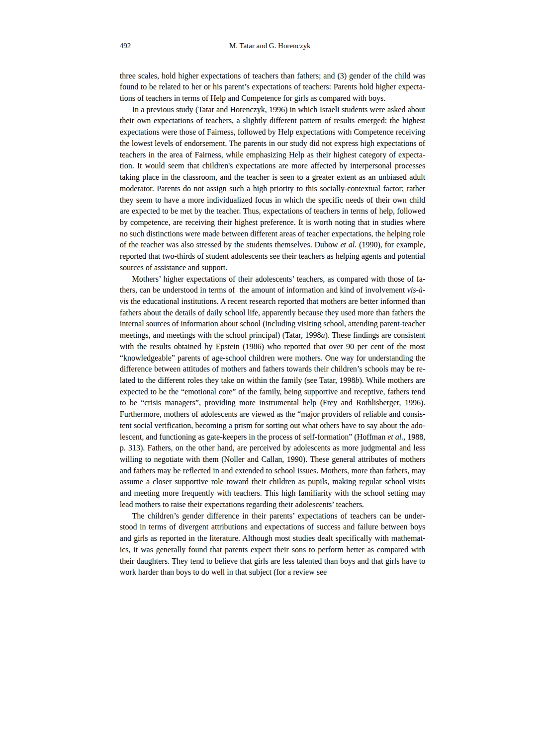492 M. Tatar and G. Horenczyk
three scales, hold higher expectations of teachers than fathers; and (3) gender of the child was found to be related to her or his parent’s expectations of teachers: Parents hold higher expectations of teachers in terms of Help and Competence for girls as compared with boys.
In a previous study (Tatar and Horenczyk, 1996) in which Israeli students were asked about their own expectations of teachers, a slightly different pattern of results emerged: the highest expectations were those of Fairness, followed by Help expectations with Competence receiving the lowest levels of endorsement. The parents in our study did not express high expectations of teachers in the area of Fairness, while emphasizing Help as their highest category of expectation. It would seem that children's expectations are more affected by interpersonal processes taking place in the classroom, and the teacher is seen to a greater extent as an unbiased adult moderator. Parents do not assign such a high priority to this socially-contextual factor; rather they seem to have a more individualized focus in which the specific needs of their own child are expected to be met by the teacher. Thus, expectations of teachers in terms of help, followed by competence, are receiving their highest preference. It is worth noting that in studies where no such distinctions were made between different areas of teacher expectations, the helping role of the teacher was also stressed by the students themselves. Dubow et al. (1990), for example, reported that two-thirds of student adolescents see their teachers as helping agents and potential sources of assistance and support.
Mothers’ higher expectations of their adolescents’ teachers, as compared with those of fathers, can be understood in terms of the amount of information and kind of involvement vis-à-vis the educational institutions. A recent research reported that mothers are better informed than fathers about the details of daily school life, apparently because they used more than fathers the internal sources of information about school (including visiting school, attending parent-teacher meetings, and meetings with the school principal) (Tatar, 1998a). These findings are consistent with the results obtained by Epstein (1986) who reported that over 90 per cent of the most “knowledgeable” parents of age-school children were mothers. One way for understanding the difference between attitudes of mothers and fathers towards their children’s schools may be related to the different roles they take on within the family (see Tatar, 1998b). While mothers are expected to be the “emotional core” of the family, being supportive and receptive, fathers tend to be “crisis managers”, providing more instrumental help (Frey and Rothlisberger, 1996). Furthermore, mothers of adolescents are viewed as the “major providers of reliable and consistent social verification, becoming a prism for sorting out what others have to say about the adolescent, and functioning as gate-keepers in the process of self-formation” (Hoffman et al., 1988, p. 313). Fathers, on the other hand, are perceived by adolescents as more judgmental and less willing to negotiate with them (Noller and Callan, 1990). These general attributes of mothers and fathers may be reflected in and extended to school issues. Mothers, more than fathers, may assume a closer supportive role toward their children as pupils, making regular school visits and meeting more frequently with teachers. This high familiarity with the school setting may lead mothers to raise their expectations regarding their adolescents’ teachers.
The children’s gender difference in their parents’ expectations of teachers can be understood in terms of divergent attributions and expectations of success and failure between boys and girls as reported in the literature. Although most studies dealt specifically with mathematics, it was generally found that parents expect their sons to perform better as compared with their daughters. They tend to believe that girls are less talented than boys and that girls have to work harder than boys to do well in that subject (for a review see